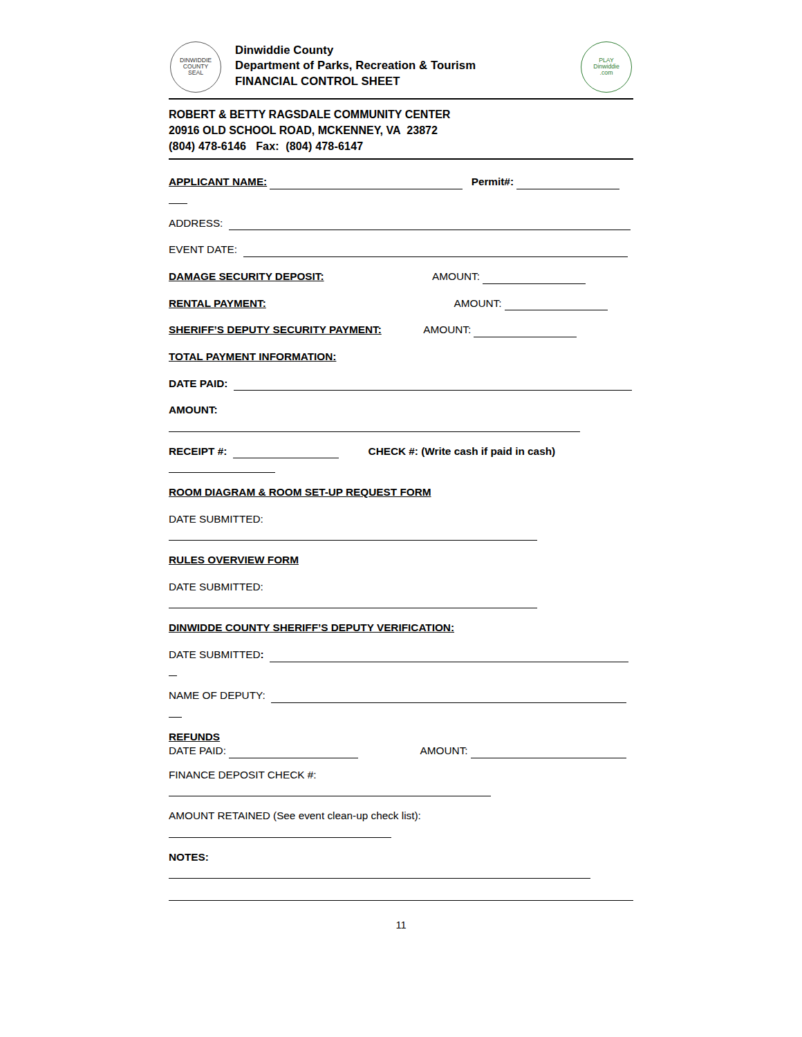DINWIDDIE
COUNTY
SEAL
Dinwiddie County
Department of Parks, Recreation & Tourism
FINANCIAL CONTROL SHEET
PLAY
Dinwiddie
.com
ROBERT & BETTY RAGSDALE COMMUNITY CENTER
20916 OLD SCHOOL ROAD, MCKENNEY, VA 23872
(804) 478-6146 Fax: (804) 478-6147
APPLICANT NAME: Permit#:
ADDRESS:
EVENT DATE:
DAMAGE SECURITY DEPOSIT: AMOUNT:
RENTAL PAYMENT: AMOUNT:
SHERIFF’S DEPUTY SECURITY PAYMENT: AMOUNT:
TOTAL PAYMENT INFORMATION:
DATE PAID:
AMOUNT:
RECEIPT #: CHECK #: (Write cash if paid in cash)
ROOM DIAGRAM & ROOM SET-UP REQUEST FORM
DATE SUBMITTED:
RULES OVERVIEW FORM
DATE SUBMITTED:
DINWIDDE COUNTY SHERIFF’S DEPUTY VERIFICATION:
DATE SUBMITTED:
NAME OF DEPUTY:
REFUNDS
DATE PAID: AMOUNT:
FINANCE DEPOSIT CHECK #:
AMOUNT RETAINED (See event clean-up check list):
NOTES:
11